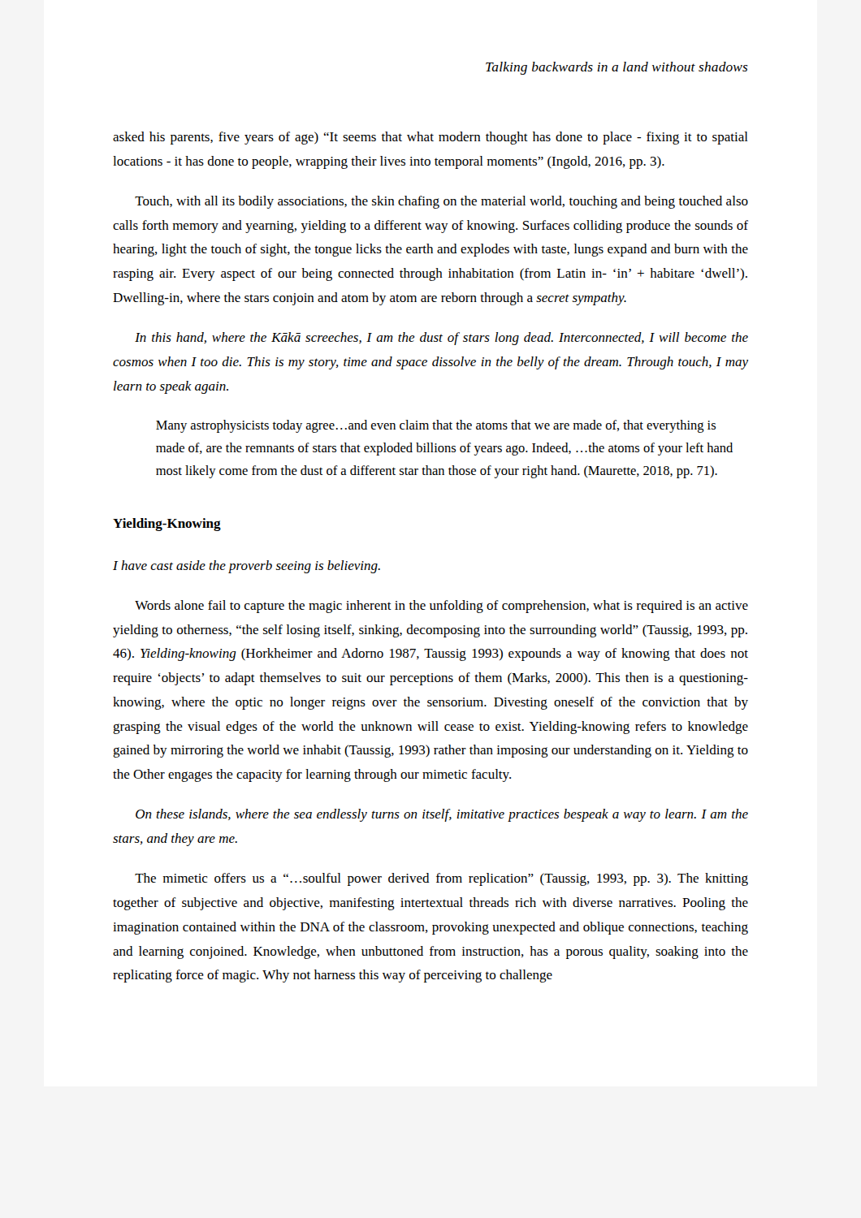Talking backwards in a land without shadows
asked his parents, five years of age) “It seems that what modern thought has done to place - fixing it to spatial locations - it has done to people, wrapping their lives into temporal moments” (Ingold, 2016, pp. 3).
Touch, with all its bodily associations, the skin chafing on the material world, touching and being touched also calls forth memory and yearning, yielding to a different way of knowing. Surfaces colliding produce the sounds of hearing, light the touch of sight, the tongue licks the earth and explodes with taste, lungs expand and burn with the rasping air. Every aspect of our being connected through inhabitation (from Latin in- ‘in’ + habitare ‘dwell’). Dwelling-in, where the stars conjoin and atom by atom are reborn through a secret sympathy.
In this hand, where the Kākā screeches, I am the dust of stars long dead. Interconnected, I will become the cosmos when I too die. This is my story, time and space dissolve in the belly of the dream. Through touch, I may learn to speak again.
Many astrophysicists today agree…and even claim that the atoms that we are made of, that everything is made of, are the remnants of stars that exploded billions of years ago. Indeed, …the atoms of your left hand most likely come from the dust of a different star than those of your right hand. (Maurette, 2018, pp. 71).
Yielding-Knowing
I have cast aside the proverb seeing is believing.
Words alone fail to capture the magic inherent in the unfolding of comprehension, what is required is an active yielding to otherness, “the self losing itself, sinking, decomposing into the surrounding world” (Taussig, 1993, pp. 46). Yielding-knowing (Horkheimer and Adorno 1987, Taussig 1993) expounds a way of knowing that does not require ‘objects’ to adapt themselves to suit our perceptions of them (Marks, 2000). This then is a questioning-knowing, where the optic no longer reigns over the sensorium. Divesting oneself of the conviction that by grasping the visual edges of the world the unknown will cease to exist. Yielding-knowing refers to knowledge gained by mirroring the world we inhabit (Taussig, 1993) rather than imposing our understanding on it. Yielding to the Other engages the capacity for learning through our mimetic faculty.
On these islands, where the sea endlessly turns on itself, imitative practices bespeak a way to learn. I am the stars, and they are me.
The mimetic offers us a “…soulful power derived from replication” (Taussig, 1993, pp. 3). The knitting together of subjective and objective, manifesting intertextual threads rich with diverse narratives. Pooling the imagination contained within the DNA of the classroom, provoking unexpected and oblique connections, teaching and learning conjoined. Knowledge, when unbuttoned from instruction, has a porous quality, soaking into the replicating force of magic. Why not harness this way of perceiving to challenge